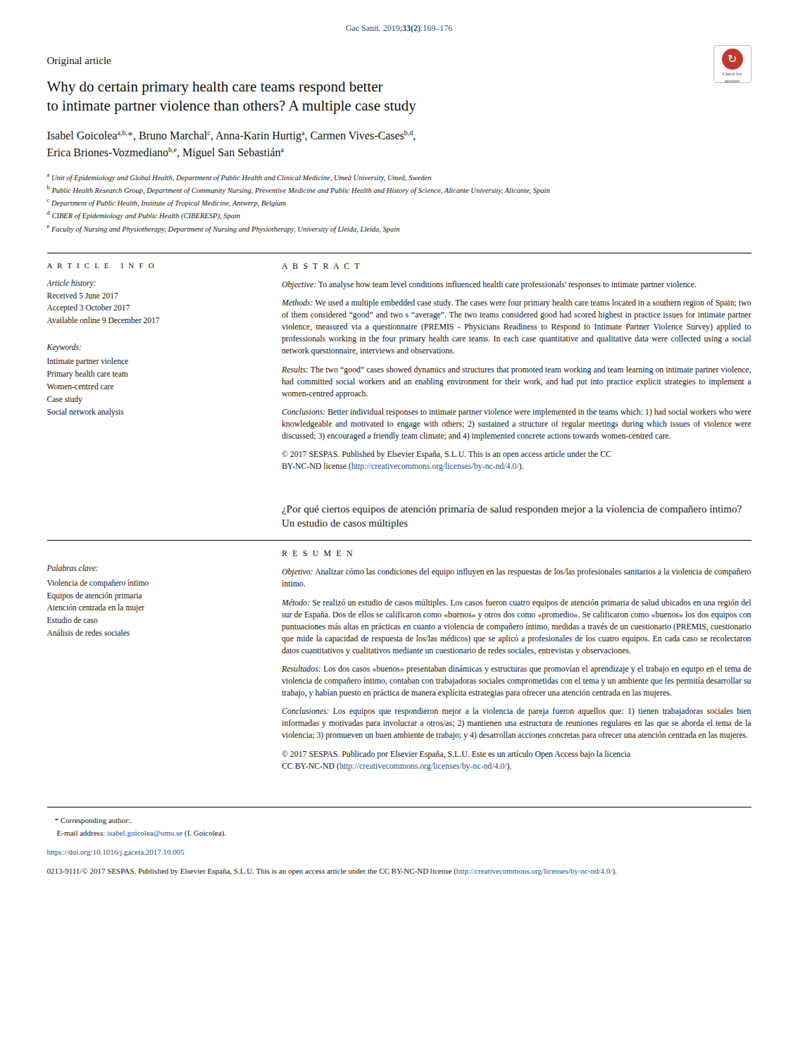Gac Sanit. 2019;33(2):169–176
Original article
↻ Check for
updates
Why do certain primary health care teams respond better
to intimate partner violence than others? A multiple case study
Isabel Goicoleaa,b,*, Bruno Marchalc, Anna-Karin Hurtiga, Carmen Vives-Casesb,d,
Erica Briones-Vozmedianob,e, Miguel San Sebastiána
a Unit of Epidemiology and Global Health, Department of Public Health and Clinical Medicine, Umeå University, Umeå, Sweden
b Public Health Research Group, Department of Community Nursing, Preventive Medicine and Public Health and History of Science, Alicante University, Alicante, Spain
c Department of Public Health, Institute of Tropical Medicine, Antwerp, Belgium
d CIBER of Epidemiology and Public Health (CIBERESP), Spain
e Faculty of Nursing and Physiotherapy, Department of Nursing and Physiotherapy, University of Lleida, Lleida, Spain
A R T I C L E I N F O
Article history:
Received 5 June 2017
Accepted 3 October 2017
Available online 9 December 2017
Keywords:
Intimate partner violence
Primary health care team
Women-centred care
Case study
Social network analysis
A B S T R A C T
Objective: To analyse how team level conditions influenced health care professionals' responses to intimate partner violence.
Methods: We used a multiple embedded case study. The cases were four primary health care teams located in a southern region of Spain; two of them considered “good” and two s “average”. The two teams considered good had scored highest in practice issues for intimate partner violence, measured via a questionnaire (PREMIS - Physicians Readiness to Respond to Intimate Partner Violence Survey) applied to professionals working in the four primary health care teams. In each case quantitative and qualitative data were collected using a social network questionnaire, interviews and observations.
Results: The two “good” cases showed dynamics and structures that promoted team working and team learning on intimate partner violence, had committed social workers and an enabling environment for their work, and had put into practice explicit strategies to implement a women-centred approach.
Conclusions: Better individual responses to intimate partner violence were implemented in the teams which: 1) had social workers who were knowledgeable and motivated to engage with others; 2) sustained a structure of regular meetings during which issues of violence were discussed; 3) encouraged a friendly team climate; and 4) implemented concrete actions towards women-centred care.
© 2017 SESPAS. Published by Elsevier España, S.L.U. This is an open access article under the CC
BY-NC-ND license (http://creativecommons.org/licenses/by-nc-nd/4.0/).
¿Por qué ciertos equipos de atención primaria de salud responden mejor a la violencia de compañero íntimo? Un estudio de casos múltiples
Palabras clave:
Violencia de compañero íntimo
Equipos de atención primaria
Atención centrada en la mujer
Estudio de caso
Análisis de redes sociales
R E S U M E N
Objetivo: Analizar cómo las condiciones del equipo influyen en las respuestas de los/las profesionales sanitarios a la violencia de compañero íntimo.
Método: Se realizó un estudio de casos múltiples. Los casos fueron cuatro equipos de atención primaria de salud ubicados en una región del sur de España. Dos de ellos se calificaron como «buenos» y otros dos como «promedio». Se calificaron como «buenos» los dos equipos con puntuaciones más altas en prácticas en cuanto a violencia de compañero íntimo, medidas a través de un cuestionario (PREMIS, cuestionario que mide la capacidad de respuesta de los/las médicos) que se aplicó a profesionales de los cuatro equipos. En cada caso se recolectaron datos cuantitativos y cualitativos mediante un cuestionario de redes sociales, entrevistas y observaciones.
Resultados: Los dos casos «buenos» presentaban dinámicas y estructuras que promovían el aprendizaje y el trabajo en equipo en el tema de violencia de compañero íntimo, contaban con trabajadoras sociales comprometidas con el tema y un ambiente que les permitía desarrollar su trabajo, y habían puesto en práctica de manera explícita estrategias para ofrecer una atención centrada en las mujeres.
Conclusiones: Los equipos que respondieron mejor a la violencia de pareja fueron aquellos que: 1) tienen trabajadoras sociales bien informadas y motivadas para involucrar a otros/as; 2) mantienen una estructura de reuniones regulares en las que se aborda el tema de la violencia; 3) promueven un buen ambiente de trabajo; y 4) desarrollan acciones concretas para ofrecer una atención centrada en las mujeres.
© 2017 SESPAS. Publicado por Elsevier España, S.L.U. Este es un artículo Open Access bajo la licencia
CC BY-NC-ND (http://creativecommons.org/licenses/by-nc-nd/4.0/).
* Corresponding author:.
E-mail address: isabel.goicolea@umu.se (I. Goicolea).
https://doi.org/10.1016/j.gaceta.2017.10.005
0213-9111/© 2017 SESPAS. Published by Elsevier España, S.L.U. This is an open access article under the CC BY-NC-ND license (http://creativecommons.org/licenses/by-nc-nd/4.0/).